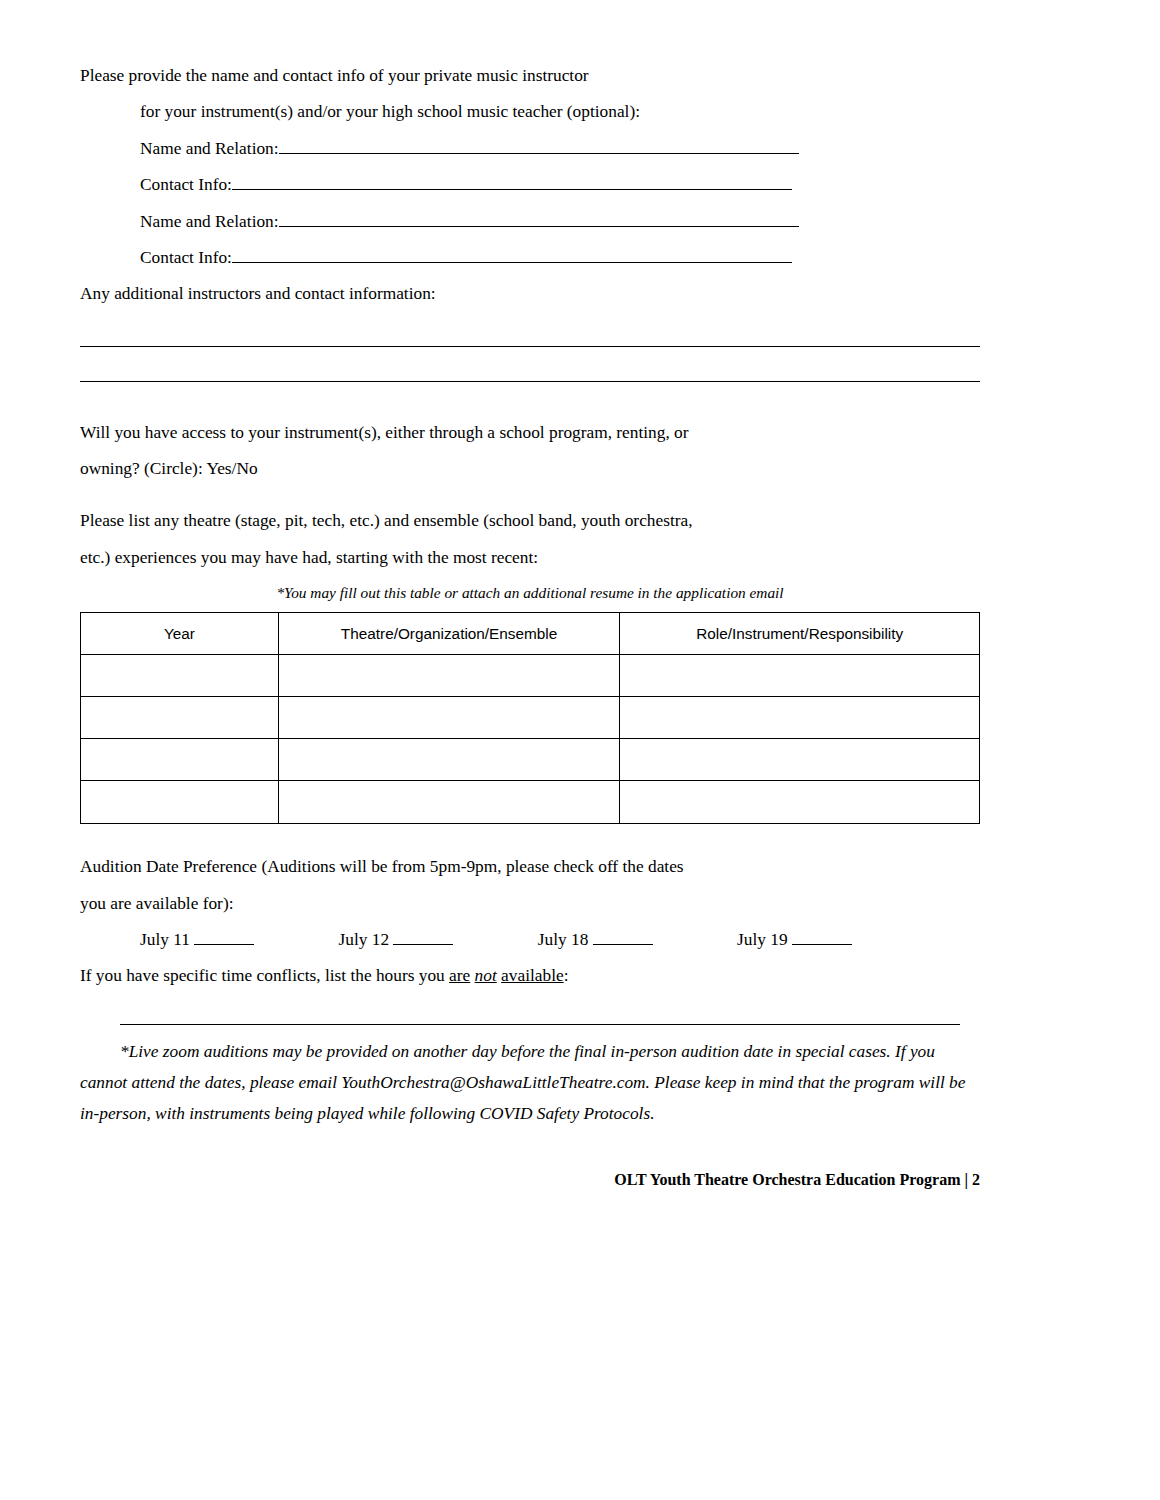Please provide the name and contact info of your private music instructor
for your instrument(s) and/or your high school music teacher (optional):
Name and Relation:
Contact Info:
Name and Relation:
Contact Info:
Any additional instructors and contact information:
Will you have access to your instrument(s), either through a school program, renting, or
owning? (Circle): Yes/No
Please list any theatre (stage, pit, tech, etc.) and ensemble (school band, youth orchestra,
etc.) experiences you may have had, starting with the most recent:
*You may fill out this table or attach an additional resume in the application email
| Year | Theatre/Organization/Ensemble | Role/Instrument/Responsibility |
| --- | --- | --- |
Audition Date Preference (Auditions will be from 5pm-9pm, please check off the dates
you are available for):
July 11 July 12 July 18 July 19
If you have specific time conflicts, list the hours you are not available:
*Live zoom auditions may be provided on another day before the final in-person audition date in special cases. If you cannot attend the dates, please email YouthOrchestra@OshawaLittleTheatre.com. Please keep in mind that the program will be in-person, with instruments being played while following COVID Safety Protocols.
OLT Youth Theatre Orchestra Education Program | 2